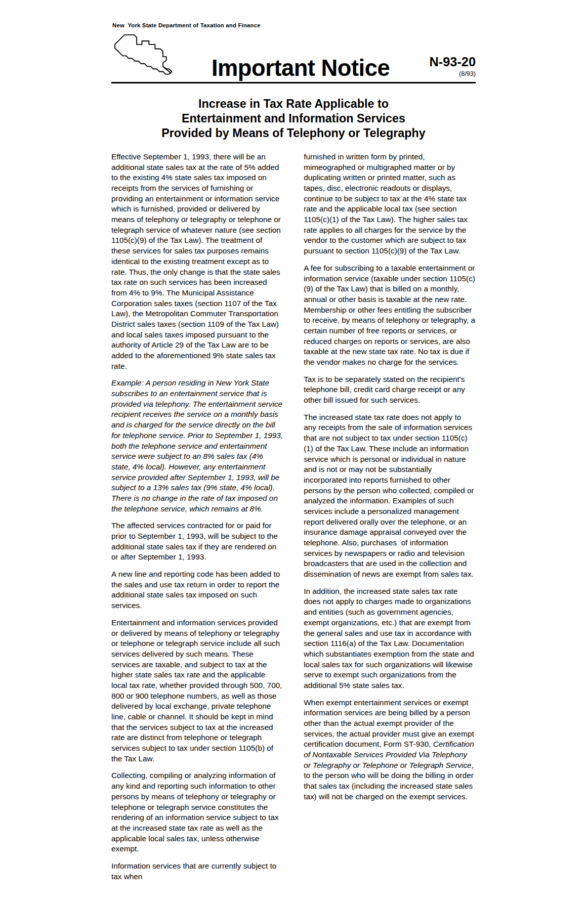New York State Department of Taxation and Finance
Important Notice
N-93-20
(8/93)
Increase in Tax Rate Applicable to
Entertainment and Information Services
Provided by Means of Telephony or Telegraphy
Effective September 1, 1993, there will be an additional state sales tax at the rate of 5% added to the existing 4% state sales tax imposed on receipts from the services of furnishing or providing an entertainment or information service which is furnished, provided or delivered by means of telephony or telegraphy or telephone or telegraph service of whatever nature (see section 1105(c)(9) of the Tax Law). The treatment of these services for sales tax purposes remains identical to the existing treatment except as to rate. Thus, the only change is that the state sales tax rate on such services has been increased from 4% to 9%. The Municipal Assistance Corporation sales taxes (section 1107 of the Tax Law), the Metropolitan Commuter Transportation District sales taxes (section 1109 of the Tax Law) and local sales taxes imposed pursuant to the authority of Article 29 of the Tax Law are to be added to the aforementioned 9% state sales tax rate.
Example: A person residing in New York State subscribes to an entertainment service that is provided via telephony. The entertainment service recipient receives the service on a monthly basis and is charged for the service directly on the bill for telephone service. Prior to September 1, 1993, both the telephone service and entertainment service were subject to an 8% sales tax (4% state, 4% local). However, any entertainment service provided after September 1, 1993, will be subject to a 13% sales tax (9% state, 4% local). There is no change in the rate of tax imposed on the telephone service, which remains at 8%.
The affected services contracted for or paid for prior to September 1, 1993, will be subject to the additional state sales tax if they are rendered on or after September 1, 1993.
A new line and reporting code has been added to the sales and use tax return in order to report the additional state sales tax imposed on such services.
Entertainment and information services provided or delivered by means of telephony or telegraphy or telephone or telegraph service include all such services delivered by such means. These services are taxable, and subject to tax at the higher state sales tax rate and the applicable local tax rate, whether provided through 500, 700, 800 or 900 telephone numbers, as well as those delivered by local exchange, private telephone line, cable or channel. It should be kept in mind that the services subject to tax at the increased rate are distinct from telephone or telegraph services subject to tax under section 1105(b) of the Tax Law.
Collecting, compiling or analyzing information of any kind and reporting such information to other persons by means of telephony or telegraphy or telephone or telegraph service constitutes the rendering of an information service subject to tax at the increased state tax rate as well as the applicable local sales tax, unless otherwise exempt.
Information services that are currently subject to tax when
furnished in written form by printed, mimeographed or multigraphed matter or by duplicating written or printed matter, such as tapes, disc, electronic readouts or displays, continue to be subject to tax at the 4% state tax rate and the applicable local tax (see section 1105(c)(1) of the Tax Law). The higher sales tax rate applies to all charges for the service by the vendor to the customer which are subject to tax pursuant to section 1105(c)(9) of the Tax Law.
A fee for subscribing to a taxable entertainment or information service (taxable under section 1105(c)(9) of the Tax Law) that is billed on a monthly, annual or other basis is taxable at the new rate. Membership or other fees entitling the subscriber to receive, by means of telephony or telegraphy, a certain number of free reports or services, or reduced charges on reports or services, are also taxable at the new state tax rate. No tax is due if the vendor makes no charge for the services.
Tax is to be separately stated on the recipient's telephone bill, credit card charge receipt or any other bill issued for such services.
The increased state tax rate does not apply to any receipts from the sale of information services that are not subject to tax under section 1105(c)(1) of the Tax Law. These include an information service which is personal or individual in nature and is not or may not be substantially incorporated into reports furnished to other persons by the person who collected, compiled or analyzed the information. Examples of such services include a personalized management report delivered orally over the telephone, or an insurance damage appraisal conveyed over the telephone. Also, purchases of information services by newspapers or radio and television broadcasters that are used in the collection and dissemination of news are exempt from sales tax.
In addition, the increased state sales tax rate does not apply to charges made to organizations and entities (such as government agencies, exempt organizations, etc.) that are exempt from the general sales and use tax in accordance with section 1116(a) of the Tax Law. Documentation which substantiates exemption from the state and local sales tax for such organizations will likewise serve to exempt such organizations from the additional 5% state sales tax.
When exempt entertainment services or exempt information services are being billed by a person other than the actual exempt provider of the services, the actual provider must give an exempt certification document, Form ST-930, Certification of Nontaxable Services Provided Via Telephony or Telegraphy or Telephone or Telegraph Service, to the person who will be doing the billing in order that sales tax (including the increased state sales tax) will not be charged on the exempt services.